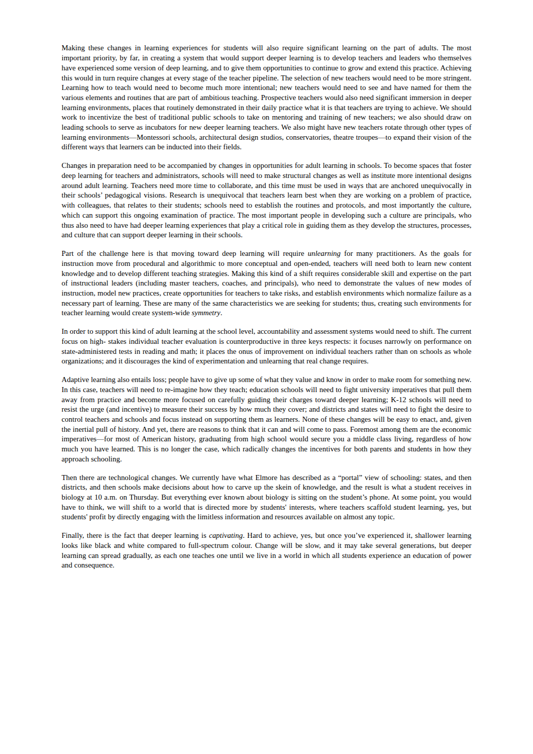Making these changes in learning experiences for students will also require significant learning on the part of adults. The most important priority, by far, in creating a system that would support deeper learning is to develop teachers and leaders who themselves have experienced some version of deep learning, and to give them opportunities to continue to grow and extend this practice. Achieving this would in turn require changes at every stage of the teacher pipeline. The selection of new teachers would need to be more stringent. Learning how to teach would need to become much more intentional; new teachers would need to see and have named for them the various elements and routines that are part of ambitious teaching. Prospective teachers would also need significant immersion in deeper learning environments, places that routinely demonstrated in their daily practice what it is that teachers are trying to achieve. We should work to incentivize the best of traditional public schools to take on mentoring and training of new teachers; we also should draw on leading schools to serve as incubators for new deeper learning teachers. We also might have new teachers rotate through other types of learning environments—Montessori schools, architectural design studios, conservatories, theatre troupes—to expand their vision of the different ways that learners can be inducted into their fields.
Changes in preparation need to be accompanied by changes in opportunities for adult learning in schools. To become spaces that foster deep learning for teachers and administrators, schools will need to make structural changes as well as institute more intentional designs around adult learning. Teachers need more time to collaborate, and this time must be used in ways that are anchored unequivocally in their schools’ pedagogical visions. Research is unequivocal that teachers learn best when they are working on a problem of practice, with colleagues, that relates to their students; schools need to establish the routines and protocols, and most importantly the culture, which can support this ongoing examination of practice. The most important people in developing such a culture are principals, who thus also need to have had deeper learning experiences that play a critical role in guiding them as they develop the structures, processes, and culture that can support deeper learning in their schools.
Part of the challenge here is that moving toward deep learning will require unlearning for many practitioners. As the goals for instruction move from procedural and algorithmic to more conceptual and open-ended, teachers will need both to learn new content knowledge and to develop different teaching strategies. Making this kind of a shift requires considerable skill and expertise on the part of instructional leaders (including master teachers, coaches, and principals), who need to demonstrate the values of new modes of instruction, model new practices, create opportunities for teachers to take risks, and establish environments which normalize failure as a necessary part of learning. These are many of the same characteristics we are seeking for students; thus, creating such environments for teacher learning would create system-wide symmetry.
In order to support this kind of adult learning at the school level, accountability and assessment systems would need to shift. The current focus on high- stakes individual teacher evaluation is counterproductive in three keys respects: it focuses narrowly on performance on state-administered tests in reading and math; it places the onus of improvement on individual teachers rather than on schools as whole organizations; and it discourages the kind of experimentation and unlearning that real change requires.
Adaptive learning also entails loss; people have to give up some of what they value and know in order to make room for something new. In this case, teachers will need to re-imagine how they teach; education schools will need to fight university imperatives that pull them away from practice and become more focused on carefully guiding their charges toward deeper learning; K-12 schools will need to resist the urge (and incentive) to measure their success by how much they cover; and districts and states will need to fight the desire to control teachers and schools and focus instead on supporting them as learners. None of these changes will be easy to enact, and, given the inertial pull of history. And yet, there are reasons to think that it can and will come to pass. Foremost among them are the economic imperatives—for most of American history, graduating from high school would secure you a middle class living, regardless of how much you have learned. This is no longer the case, which radically changes the incentives for both parents and students in how they approach schooling.
Then there are technological changes. We currently have what Elmore has described as a “portal” view of schooling: states, and then districts, and then schools make decisions about how to carve up the skein of knowledge, and the result is what a student receives in biology at 10 a.m. on Thursday. But everything ever known about biology is sitting on the student’s phone. At some point, you would have to think, we will shift to a world that is directed more by students' interests, where teachers scaffold student learning, yes, but students' profit by directly engaging with the limitless information and resources available on almost any topic.
Finally, there is the fact that deeper learning is captivating. Hard to achieve, yes, but once you’ve experienced it, shallower learning looks like black and white compared to full-spectrum colour. Change will be slow, and it may take several generations, but deeper learning can spread gradually, as each one teaches one until we live in a world in which all students experience an education of power and consequence.